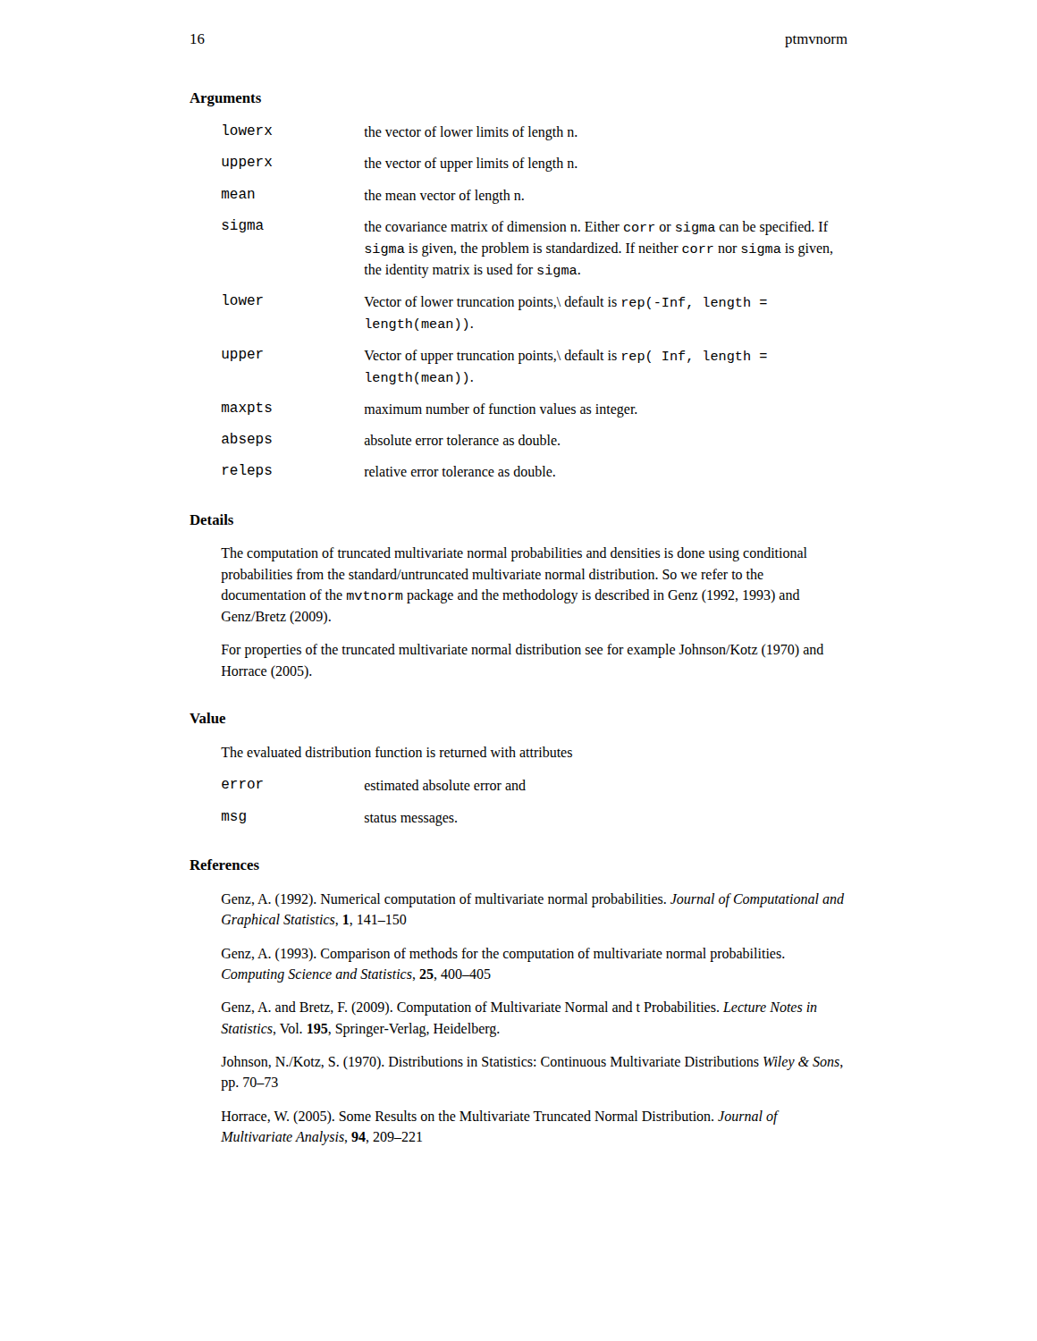16 ptmvnorm
Arguments
lowerx
the vector of lower limits of length n.
upperx
the vector of upper limits of length n.
mean
the mean vector of length n.
sigma
the covariance matrix of dimension n. Either corr or sigma can be specified. If sigma is given, the problem is standardized. If neither corr nor sigma is given, the identity matrix is used for sigma.
lower
Vector of lower truncation points,\ default is rep(-Inf, length = length(mean)).
upper
Vector of upper truncation points,\ default is rep( Inf, length = length(mean)).
maxpts
maximum number of function values as integer.
abseps
absolute error tolerance as double.
releps
relative error tolerance as double.
Details
The computation of truncated multivariate normal probabilities and densities is done using conditional probabilities from the standard/untruncated multivariate normal distribution. So we refer to the documentation of the mvtnorm package and the methodology is described in Genz (1992, 1993) and Genz/Bretz (2009).
For properties of the truncated multivariate normal distribution see for example Johnson/Kotz (1970) and Horrace (2005).
Value
The evaluated distribution function is returned with attributes
error
estimated absolute error and
msg
status messages.
References
Genz, A. (1992). Numerical computation of multivariate normal probabilities. Journal of Computational and Graphical Statistics, 1, 141–150
Genz, A. (1993). Comparison of methods for the computation of multivariate normal probabilities. Computing Science and Statistics, 25, 400–405
Genz, A. and Bretz, F. (2009). Computation of Multivariate Normal and t Probabilities. Lecture Notes in Statistics, Vol. 195, Springer-Verlag, Heidelberg.
Johnson, N./Kotz, S. (1970). Distributions in Statistics: Continuous Multivariate Distributions Wiley & Sons, pp. 70–73
Horrace, W. (2005). Some Results on the Multivariate Truncated Normal Distribution. Journal of Multivariate Analysis, 94, 209–221